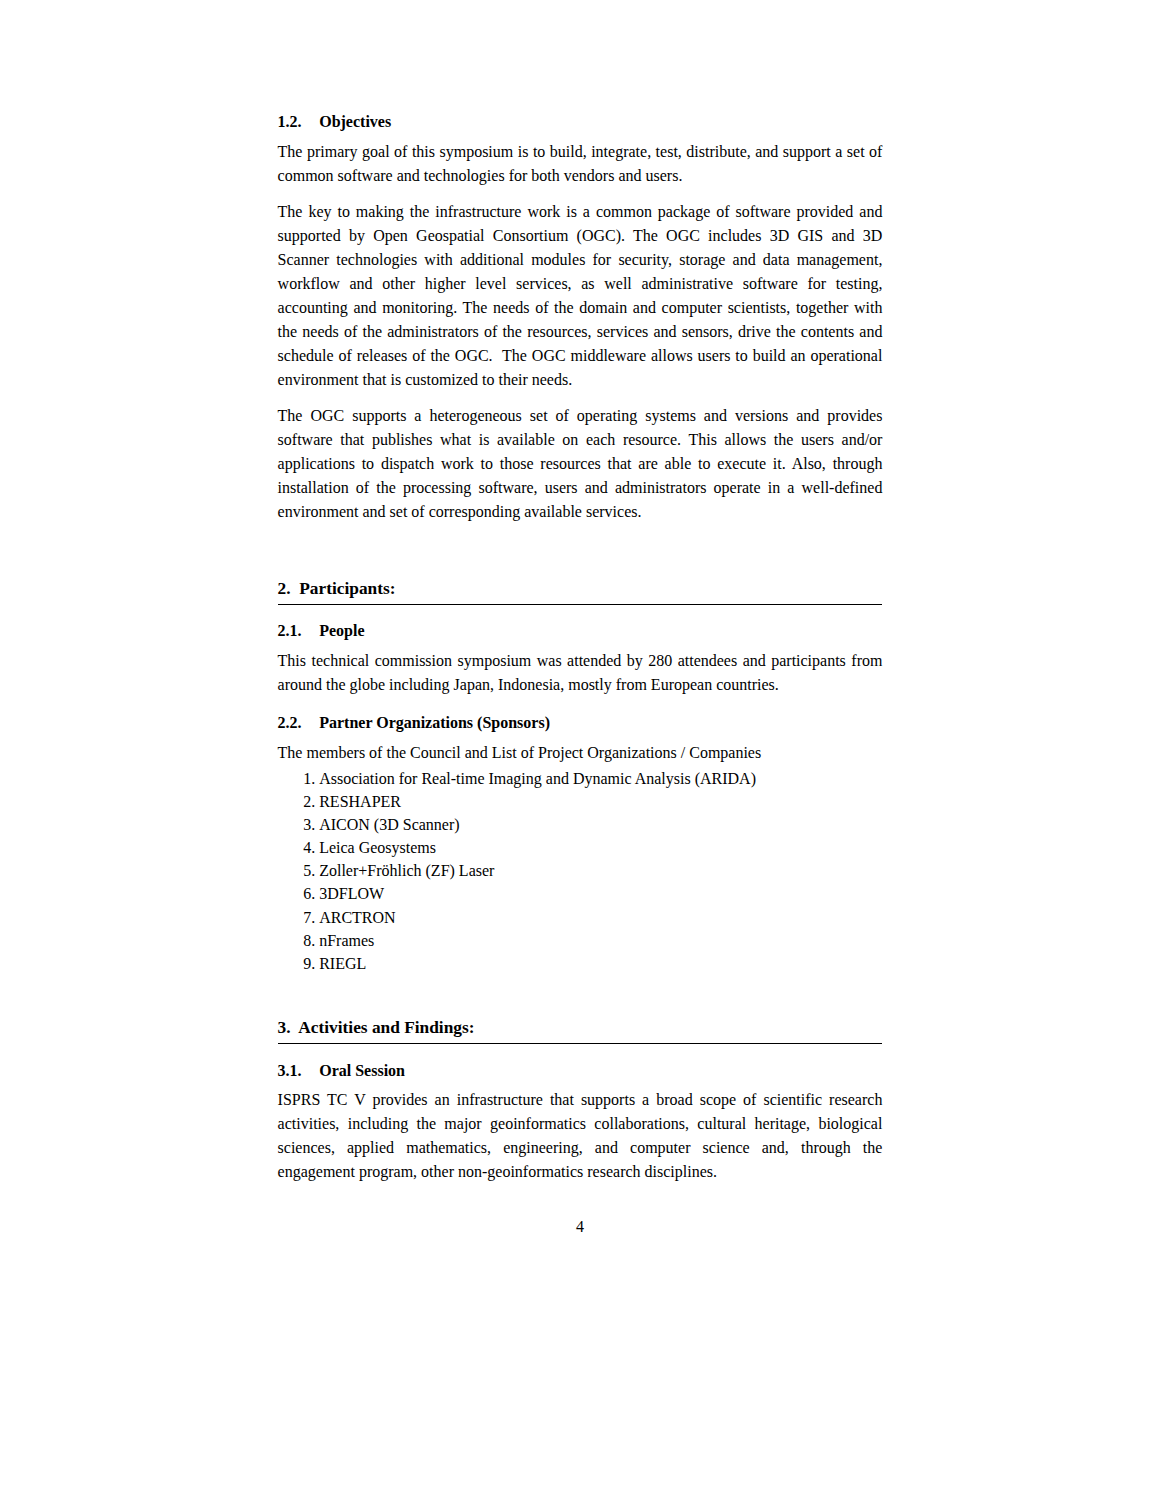1.2. Objectives
The primary goal of this symposium is to build, integrate, test, distribute, and support a set of common software and technologies for both vendors and users.
The key to making the infrastructure work is a common package of software provided and supported by Open Geospatial Consortium (OGC). The OGC includes 3D GIS and 3D Scanner technologies with additional modules for security, storage and data management, workflow and other higher level services, as well administrative software for testing, accounting and monitoring. The needs of the domain and computer scientists, together with the needs of the administrators of the resources, services and sensors, drive the contents and schedule of releases of the OGC. The OGC middleware allows users to build an operational environment that is customized to their needs.
The OGC supports a heterogeneous set of operating systems and versions and provides software that publishes what is available on each resource. This allows the users and/or applications to dispatch work to those resources that are able to execute it. Also, through installation of the processing software, users and administrators operate in a well-defined environment and set of corresponding available services.
2. Participants:
2.1. People
This technical commission symposium was attended by 280 attendees and participants from around the globe including Japan, Indonesia, mostly from European countries.
2.2. Partner Organizations (Sponsors)
The members of the Council and List of Project Organizations / Companies
Association for Real-time Imaging and Dynamic Analysis (ARIDA)
RESHAPER
AICON (3D Scanner)
Leica Geosystems
Zoller+Fröhlich (ZF) Laser
3DFLOW
ARCTRON
nFrames
RIEGL
3. Activities and Findings:
3.1. Oral Session
ISPRS TC V provides an infrastructure that supports a broad scope of scientific research activities, including the major geoinformatics collaborations, cultural heritage, biological sciences, applied mathematics, engineering, and computer science and, through the engagement program, other non-geoinformatics research disciplines.
4